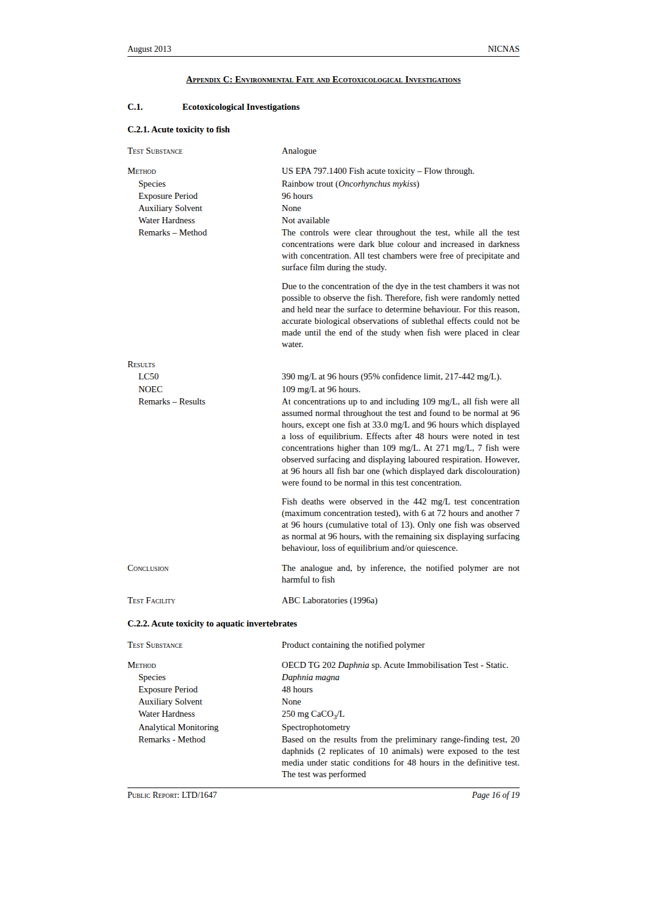August 2013
NICNAS
Appendix C: Environmental Fate and Ecotoxicological Investigations
C.1. Ecotoxicological Investigations
C.2.1. Acute toxicity to fish
| Test Substance | Analogue |
| Method | US EPA 797.1400 Fish acute toxicity – Flow through. |
| Species | Rainbow trout ( Oncorhynchus mykiss ) |
| Exposure Period | 96 hours |
| Auxiliary Solvent | None |
| Water Hardness | Not available |
| Remarks – Method | The controls were clear throughout the test, while all the test concentrations were dark blue colour and increased in darkness with concentration. All test chambers were free of precipitate and surface film during the study. Due to the concentration of the dye in the test chambers it was not possible to observe the fish. Therefore, fish were randomly netted and held near the surface to determine behaviour. For this reason, accurate biological observations of sublethal effects could not be made until the end of the study when fish were placed in clear water. |
| Results | |
| LC50 | 390 mg/L at 96 hours (95% confidence limit, 217-442 mg/L). |
| NOEC | 109 mg/L at 96 hours. |
| Remarks – Results | At concentrations up to and including 109 mg/L, all fish were all assumed normal throughout the test and found to be normal at 96 hours, except one fish at 33.0 mg/L and 96 hours which displayed a loss of equilibrium. Effects after 48 hours were noted in test concentrations higher than 109 mg/L. At 271 mg/L, 7 fish were observed surfacing and displaying laboured respiration. However, at 96 hours all fish bar one (which displayed dark discolouration) were found to be normal in this test concentration. Fish deaths were observed in the 442 mg/L test concentration (maximum concentration tested), with 6 at 72 hours and another 7 at 96 hours (cumulative total of 13). Only one fish was observed as normal at 96 hours, with the remaining six displaying surfacing behaviour, loss of equilibrium and/or quiescence. |
| Conclusion | The analogue and, by inference, the notified polymer are not harmful to fish |
| Test Facility | ABC Laboratories (1996a) |
C.2.2. Acute toxicity to aquatic invertebrates
| Test Substance | Product containing the notified polymer |
| Method | OECD TG 202 Daphnia sp. Acute Immobilisation Test - Static. |
| Species | Daphnia magna |
| Exposure Period | 48 hours |
| Auxiliary Solvent | None |
| Water Hardness | 250 mg CaCO 3 /L |
| Analytical Monitoring | Spectrophotometry |
| Remarks - Method | Based on the results from the preliminary range-finding test, 20 daphnids (2 replicates of 10 animals) were exposed to the test media under static conditions for 48 hours in the definitive test. The test was performed |
Public Report: LTD/1647
Page 16 of 19